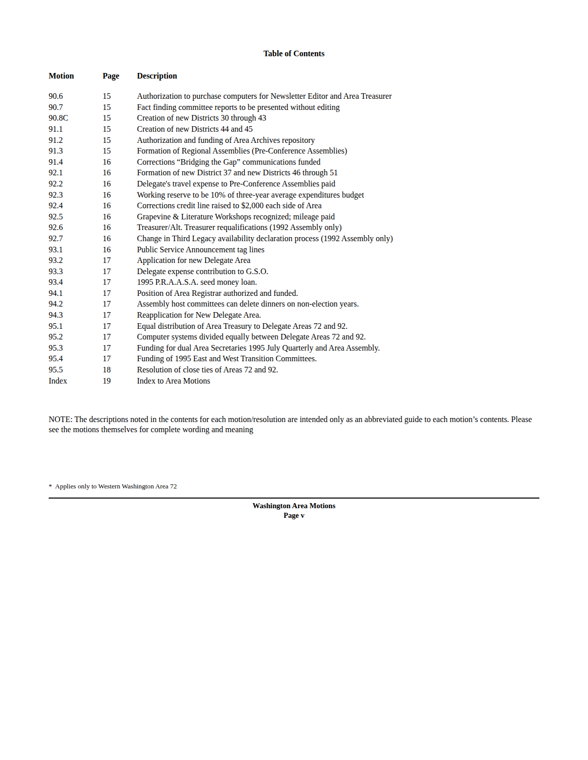Table of Contents
| Motion | Page | Description |
| --- | --- | --- |
| 90.6 | 15 | Authorization to purchase computers for Newsletter Editor and Area Treasurer |
| 90.7 | 15 | Fact finding committee reports to be presented without editing |
| 90.8C | 15 | Creation of new Districts 30 through 43 |
| 91.1 | 15 | Creation of new Districts 44 and 45 |
| 91.2 | 15 | Authorization and funding of Area Archives repository |
| 91.3 | 15 | Formation of Regional Assemblies (Pre-Conference Assemblies) |
| 91.4 | 16 | Corrections “Bridging the Gap” communications funded |
| 92.1 | 16 | Formation of new District 37 and new Districts 46 through 51 |
| 92.2 | 16 | Delegate's travel expense to Pre-Conference Assemblies paid |
| 92.3 | 16 | Working reserve to be 10% of three-year average expenditures budget |
| 92.4 | 16 | Corrections credit line raised to $2,000 each side of Area |
| 92.5 | 16 | Grapevine & Literature Workshops recognized; mileage paid |
| 92.6 | 16 | Treasurer/Alt. Treasurer requalifications (1992 Assembly only) |
| 92.7 | 16 | Change in Third Legacy availability declaration process (1992 Assembly only) |
| 93.1 | 16 | Public Service Announcement tag lines |
| 93.2 | 17 | Application for new Delegate Area |
| 93.3 | 17 | Delegate expense contribution to G.S.O. |
| 93.4 | 17 | 1995 P.R.A.A.S.A. seed money loan. |
| 94.1 | 17 | Position of Area Registrar authorized and funded. |
| 94.2 | 17 | Assembly host committees can delete dinners on non-election years. |
| 94.3 | 17 | Reapplication for New Delegate Area. |
| 95.1 | 17 | Equal distribution of Area Treasury to Delegate Areas 72 and 92. |
| 95.2 | 17 | Computer systems divided equally between Delegate Areas 72 and 92. |
| 95.3 | 17 | Funding for dual Area Secretaries 1995 July Quarterly and Area Assembly. |
| 95.4 | 17 | Funding of 1995 East and West Transition Committees. |
| 95.5 | 18 | Resolution of close ties of Areas 72 and 92. |
| Index | 19 | Index to Area Motions |
NOTE: The descriptions noted in the contents for each motion/resolution are intended only as an abbreviated guide to each motion’s contents. Please see the motions themselves for complete wording and meaning
* Applies only to Western Washington Area 72
Washington Area Motions
Page v